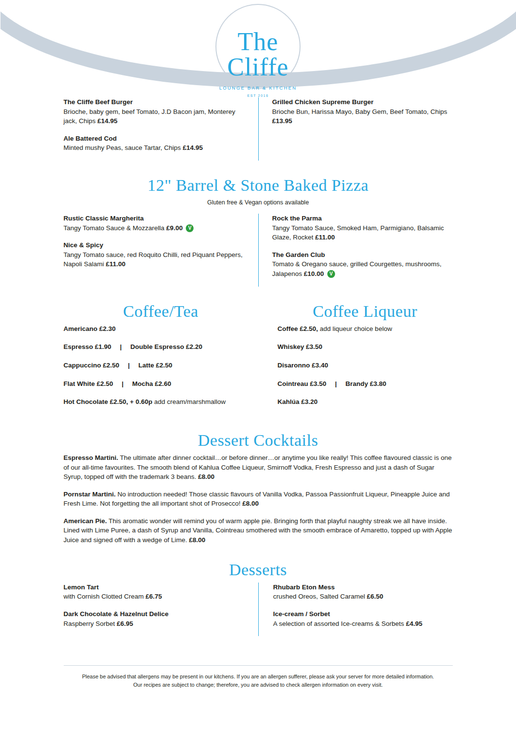The Cliffe
Lounge Bar & Kitchen
EST 2016
The Cliffe Beef Burger
Brioche, baby gem, beef Tomato, J.D Bacon jam, Monterey jack, Chips £14.95
Ale Battered Cod
Minted mushy Peas, sauce Tartar, Chips £14.95
Grilled Chicken Supreme Burger
Brioche Bun, Harissa Mayo, Baby Gem, Beef Tomato, Chips £13.95
12" Barrel & Stone Baked Pizza
Gluten free & Vegan options available
Rustic Classic Margherita
Tangy Tomato Sauce & Mozzarella £9.00 V
Nice & Spicy
Tangy Tomato sauce, red Roquito Chilli, red Piquant Peppers, Napoli Salami £11.00
Rock the Parma
Tangy Tomato Sauce, Smoked Ham, Parmigiano, Balsamic Glaze, Rocket £11.00
The Garden Club
Tomato & Oregano sauce, grilled Courgettes, mushrooms, Jalapenos £10.00 V
Coffee/Tea
Americano £2.30
Espresso £1.90 | Double Espresso £2.20
Cappuccino £2.50 | Latte £2.50
Flat White £2.50 | Mocha £2.60
Hot Chocolate £2.50, + 0.60p add cream/marshmallow
Coffee Liqueur
Coffee £2.50, add liqueur choice below
Whiskey £3.50
Disaronno £3.40
Cointreau £3.50 | Brandy £3.80
Kahlúa £3.20
Dessert Cocktails
Espresso Martini. The ultimate after dinner cocktail…or before dinner…or anytime you like really! This coffee flavoured classic is one of our all-time favourites. The smooth blend of Kahlua Coffee Liqueur, Smirnoff Vodka, Fresh Espresso and just a dash of Sugar Syrup, topped off with the trademark 3 beans. £8.00
Pornstar Martini. No introduction needed! Those classic flavours of Vanilla Vodka, Passoa Passionfruit Liqueur, Pineapple Juice and Fresh Lime. Not forgetting the all important shot of Prosecco! £8.00
American Pie. This aromatic wonder will remind you of warm apple pie. Bringing forth that playful naughty streak we all have inside. Lined with Lime Puree, a dash of Syrup and Vanilla, Cointreau smothered with the smooth embrace of Amaretto, topped up with Apple Juice and signed off with a wedge of Lime. £8.00
Desserts
Lemon Tart
with Cornish Clotted Cream £6.75
Dark Chocolate & Hazelnut Delice
Raspberry Sorbet £6.95
Rhubarb Eton Mess
crushed Oreos, Salted Caramel £6.50
Ice-cream / Sorbet
A selection of assorted Ice-creams & Sorbets £4.95
Please be advised that allergens may be present in our kitchens. If you are an allergen sufferer, please ask your server for more detailed information.
Our recipes are subject to change; therefore, you are advised to check allergen information on every visit.